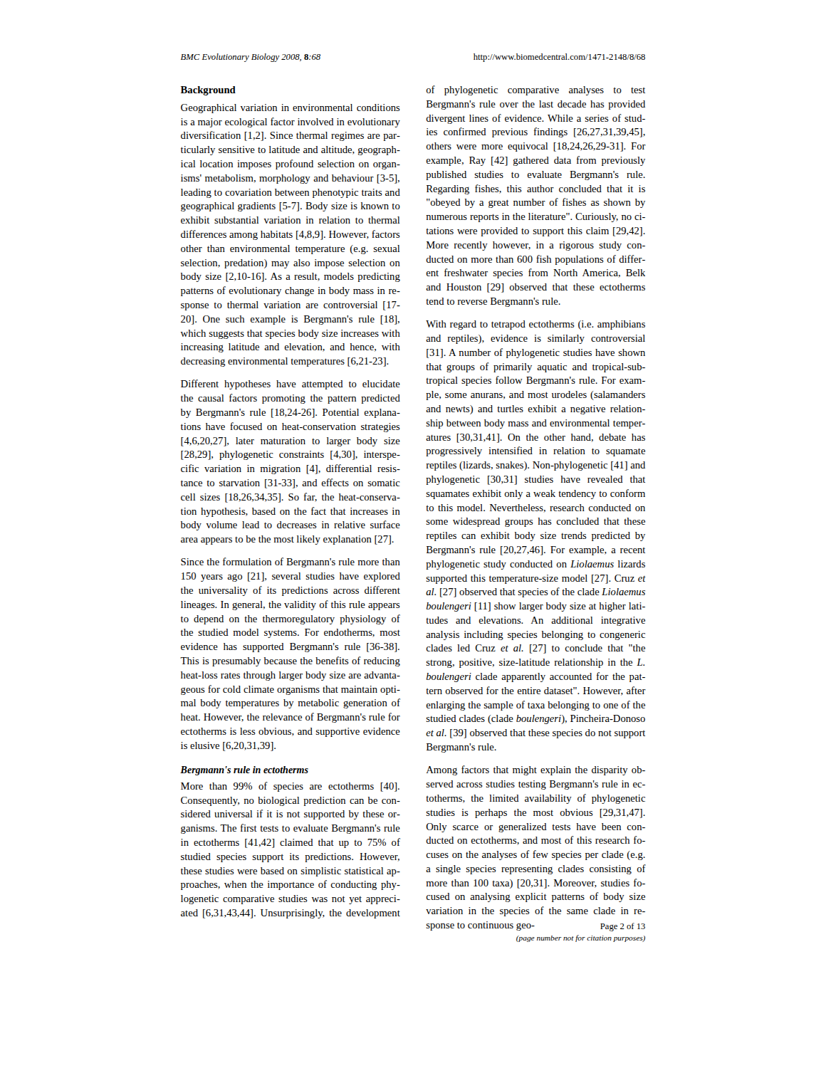BMC Evolutionary Biology 2008, 8:68
http://www.biomedcentral.com/1471-2148/8/68
Background
Geographical variation in environmental conditions is a major ecological factor involved in evolutionary diversification [1,2]. Since thermal regimes are particularly sensitive to latitude and altitude, geographical location imposes profound selection on organisms' metabolism, morphology and behaviour [3-5], leading to covariation between phenotypic traits and geographical gradients [5-7]. Body size is known to exhibit substantial variation in relation to thermal differences among habitats [4,8,9]. However, factors other than environmental temperature (e.g. sexual selection, predation) may also impose selection on body size [2,10-16]. As a result, models predicting patterns of evolutionary change in body mass in response to thermal variation are controversial [17-20]. One such example is Bergmann's rule [18], which suggests that species body size increases with increasing latitude and elevation, and hence, with decreasing environmental temperatures [6,21-23].
Different hypotheses have attempted to elucidate the causal factors promoting the pattern predicted by Bergmann's rule [18,24-26]. Potential explanations have focused on heat-conservation strategies [4,6,20,27], later maturation to larger body size [28,29], phylogenetic constraints [4,30], interspecific variation in migration [4], differential resistance to starvation [31-33], and effects on somatic cell sizes [18,26,34,35]. So far, the heat-conservation hypothesis, based on the fact that increases in body volume lead to decreases in relative surface area appears to be the most likely explanation [27].
Since the formulation of Bergmann's rule more than 150 years ago [21], several studies have explored the universality of its predictions across different lineages. In general, the validity of this rule appears to depend on the thermoregulatory physiology of the studied model systems. For endotherms, most evidence has supported Bergmann's rule [36-38]. This is presumably because the benefits of reducing heat-loss rates through larger body size are advantageous for cold climate organisms that maintain optimal body temperatures by metabolic generation of heat. However, the relevance of Bergmann's rule for ectotherms is less obvious, and supportive evidence is elusive [6,20,31,39].
Bergmann's rule in ectotherms
More than 99% of species are ectotherms [40]. Consequently, no biological prediction can be considered universal if it is not supported by these organisms. The first tests to evaluate Bergmann's rule in ectotherms [41,42] claimed that up to 75% of studied species support its predictions. However, these studies were based on simplistic statistical approaches, when the importance of conducting phylogenetic comparative studies was not yet appreciated [6,31,43,44]. Unsurprisingly, the development of phylogenetic comparative analyses to test Bergmann's rule over the last decade has provided divergent lines of evidence. While a series of studies confirmed previous findings [26,27,31,39,45], others were more equivocal [18,24,26,29-31]. For example, Ray [42] gathered data from previously published studies to evaluate Bergmann's rule. Regarding fishes, this author concluded that it is "obeyed by a great number of fishes as shown by numerous reports in the literature". Curiously, no citations were provided to support this claim [29,42]. More recently however, in a rigorous study conducted on more than 600 fish populations of different freshwater species from North America, Belk and Houston [29] observed that these ectotherms tend to reverse Bergmann's rule.
With regard to tetrapod ectotherms (i.e. amphibians and reptiles), evidence is similarly controversial [31]. A number of phylogenetic studies have shown that groups of primarily aquatic and tropical-subtropical species follow Bergmann's rule. For example, some anurans, and most urodeles (salamanders and newts) and turtles exhibit a negative relationship between body mass and environmental temperatures [30,31,41]. On the other hand, debate has progressively intensified in relation to squamate reptiles (lizards, snakes). Non-phylogenetic [41] and phylogenetic [30,31] studies have revealed that squamates exhibit only a weak tendency to conform to this model. Nevertheless, research conducted on some widespread groups has concluded that these reptiles can exhibit body size trends predicted by Bergmann's rule [20,27,46]. For example, a recent phylogenetic study conducted on Liolaemus lizards supported this temperature-size model [27]. Cruz et al. [27] observed that species of the clade Liolaemus boulengeri [11] show larger body size at higher latitudes and elevations. An additional integrative analysis including species belonging to congeneric clades led Cruz et al. [27] to conclude that "the strong, positive, size-latitude relationship in the L. boulengeri clade apparently accounted for the pattern observed for the entire dataset". However, after enlarging the sample of taxa belonging to one of the studied clades (clade boulengeri), Pincheira-Donoso et al. [39] observed that these species do not support Bergmann's rule.
Among factors that might explain the disparity observed across studies testing Bergmann's rule in ectotherms, the limited availability of phylogenetic studies is perhaps the most obvious [29,31,47]. Only scarce or generalized tests have been conducted on ectotherms, and most of this research focuses on the analyses of few species per clade (e.g. a single species representing clades consisting of more than 100 taxa) [20,31]. Moreover, studies focused on analysing explicit patterns of body size variation in the species of the same clade in response to continuous geo-
Page 2 of 13
(page number not for citation purposes)